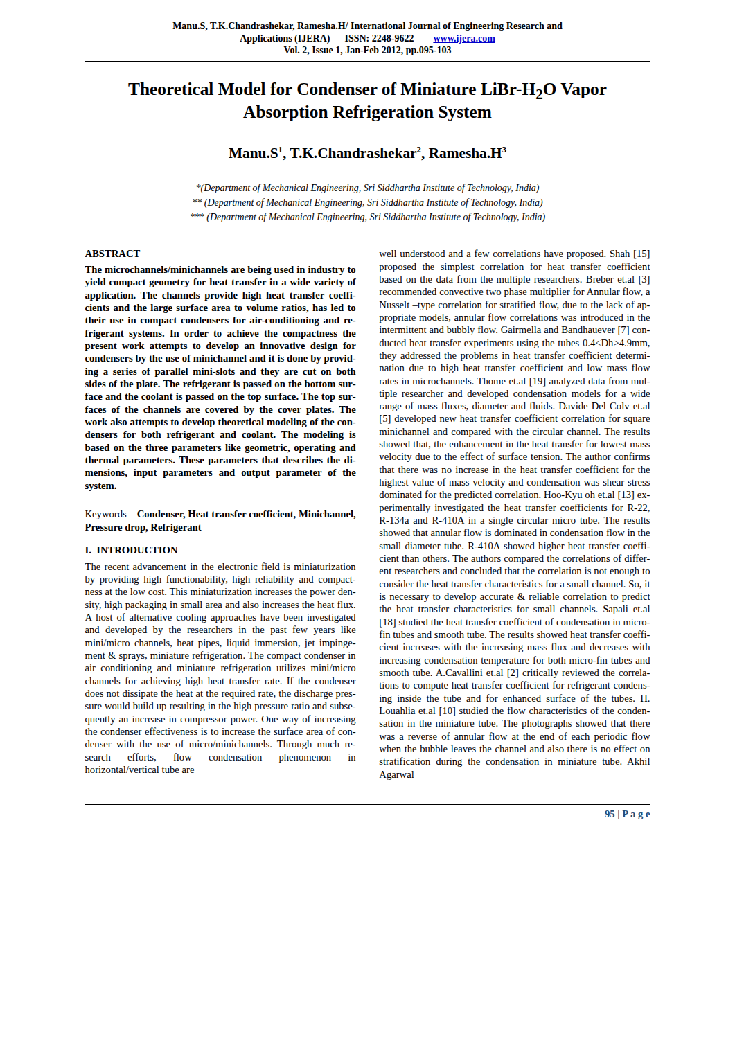Manu.S, T.K.Chandrashekar, Ramesha.H/ International Journal of Engineering Research and Applications (IJERA) ISSN: 2248-9622 www.ijera.com Vol. 2, Issue 1, Jan-Feb 2012, pp.095-103
Theoretical Model for Condenser of Miniature LiBr-H2O Vapor Absorption Refrigeration System
Manu.S1, T.K.Chandrashekar2, Ramesha.H3
*(Department of Mechanical Engineering, Sri Siddhartha Institute of Technology, India)
** (Department of Mechanical Engineering, Sri Siddhartha Institute of Technology, India)
*** (Department of Mechanical Engineering, Sri Siddhartha Institute of Technology, India)
ABSTRACT
The microchannels/minichannels are being used in industry to yield compact geometry for heat transfer in a wide variety of application. The channels provide high heat transfer coefficients and the large surface area to volume ratios, has led to their use in compact condensers for air-conditioning and refrigerant systems. In order to achieve the compactness the present work attempts to develop an innovative design for condensers by the use of minichannel and it is done by providing a series of parallel mini-slots and they are cut on both sides of the plate. The refrigerant is passed on the bottom surface and the coolant is passed on the top surface. The top surfaces of the channels are covered by the cover plates. The work also attempts to develop theoretical modeling of the condensers for both refrigerant and coolant. The modeling is based on the three parameters like geometric, operating and thermal parameters. These parameters that describes the dimensions, input parameters and output parameter of the system.
Keywords – Condenser, Heat transfer coefficient, Minichannel, Pressure drop, Refrigerant
I. INTRODUCTION
The recent advancement in the electronic field is miniaturization by providing high functionability, high reliability and compactness at the low cost. This miniaturization increases the power density, high packaging in small area and also increases the heat flux. A host of alternative cooling approaches have been investigated and developed by the researchers in the past few years like mini/micro channels, heat pipes, liquid immersion, jet impingement & sprays, miniature refrigeration. The compact condenser in air conditioning and miniature refrigeration utilizes mini/micro channels for achieving high heat transfer rate. If the condenser does not dissipate the heat at the required rate, the discharge pressure would build up resulting in the high pressure ratio and subsequently an increase in compressor power. One way of increasing the condenser effectiveness is to increase the surface area of condenser with the use of micro/minichannels. Through much research efforts, flow condensation phenomenon in horizontal/vertical tube are
well understood and a few correlations have proposed. Shah [15] proposed the simplest correlation for heat transfer coefficient based on the data from the multiple researchers. Breber et.al [3] recommended convective two phase multiplier for Annular flow, a Nusselt –type correlation for stratified flow, due to the lack of appropriate models, annular flow correlations was introduced in the intermittent and bubbly flow. Gairmella and Bandhauever [7] conducted heat transfer experiments using the tubes 0.4<Dh>4.9mm, they addressed the problems in heat transfer coefficient determination due to high heat transfer coefficient and low mass flow rates in microchannels. Thome et.al [19] analyzed data from multiple researcher and developed condensation models for a wide range of mass fluxes, diameter and fluids. Davide Del Colv et.al [5] developed new heat transfer coefficient correlation for square minichannel and compared with the circular channel. The results showed that, the enhancement in the heat transfer for lowest mass velocity due to the effect of surface tension. The author confirms that there was no increase in the heat transfer coefficient for the highest value of mass velocity and condensation was shear stress dominated for the predicted correlation. Hoo-Kyu oh et.al [13] experimentally investigated the heat transfer coefficients for R-22, R-134a and R-410A in a single circular micro tube. The results showed that annular flow is dominated in condensation flow in the small diameter tube. R-410A showed higher heat transfer coefficient than others. The authors compared the correlations of different researchers and concluded that the correlation is not enough to consider the heat transfer characteristics for a small channel. So, it is necessary to develop accurate & reliable correlation to predict the heat transfer characteristics for small channels. Sapali et.al [18] studied the heat transfer coefficient of condensation in micro-fin tubes and smooth tube. The results showed heat transfer coefficient increases with the increasing mass flux and decreases with increasing condensation temperature for both micro-fin tubes and smooth tube. A.Cavallini et.al [2] critically reviewed the correlations to compute heat transfer coefficient for refrigerant condensing inside the tube and for enhanced surface of the tubes. H. Louahlia et.al [10] studied the flow characteristics of the condensation in the miniature tube. The photographs showed that there was a reverse of annular flow at the end of each periodic flow when the bubble leaves the channel and also there is no effect on stratification during the condensation in miniature tube. Akhil Agarwal
95 | P a g e